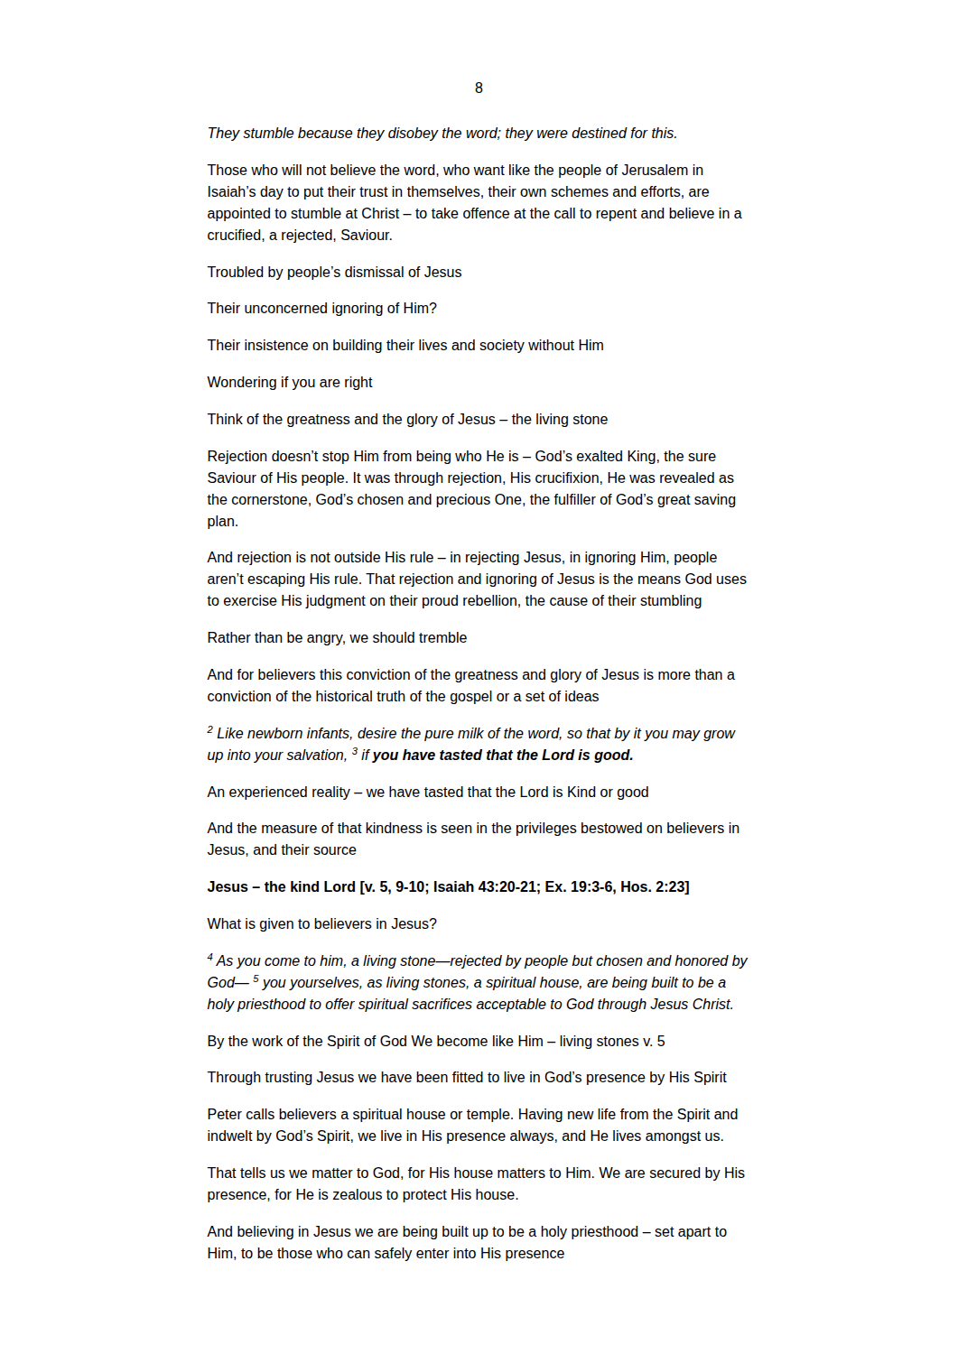8
They stumble because they disobey the word; they were destined for this.
Those who will not believe the word, who want like the people of Jerusalem in Isaiah’s day to put their trust in themselves, their own schemes and efforts, are appointed to stumble at Christ – to take offence at the call to repent and believe in a crucified, a rejected, Saviour.
Troubled by people’s dismissal of Jesus
Their unconcerned ignoring of Him?
Their insistence on building their lives and society without Him
Wondering if you are right
Think of the greatness and the glory of Jesus – the living stone
Rejection doesn’t stop Him from being who He is – God’s exalted King, the sure Saviour of His people. It was through rejection, His crucifixion, He was revealed as the cornerstone, God’s chosen and precious One, the fulfiller of God’s great saving plan.
And rejection is not outside His rule – in rejecting Jesus, in ignoring Him, people aren’t escaping His rule. That rejection and ignoring of Jesus is the means God uses to exercise His judgment on their proud rebellion, the cause of their stumbling
Rather than be angry, we should tremble
And for believers this conviction of the greatness and glory of Jesus is more than a conviction of the historical truth of the gospel or a set of ideas
2 Like newborn infants, desire the pure milk of the word, so that by it you may grow up into your salvation, 3 if you have tasted that the Lord is good.
An experienced reality – we have tasted that the Lord is Kind or good
And the measure of that kindness is seen in the privileges bestowed on believers in Jesus, and their source
Jesus – the kind Lord [v. 5, 9-10; Isaiah 43:20-21; Ex. 19:3-6, Hos. 2:23]
What is given to believers in Jesus?
4 As you come to him, a living stone—rejected by people but chosen and honored by God— 5 you yourselves, as living stones, a spiritual house, are being built to be a holy priesthood to offer spiritual sacrifices acceptable to God through Jesus Christ.
By the work of the Spirit of God We become like Him – living stones v. 5
Through trusting Jesus we have been fitted to live in God’s presence by His Spirit
Peter calls believers a spiritual house or temple. Having new life from the Spirit and indwelt by God’s Spirit, we live in His presence always, and He lives amongst us.
That tells us we matter to God, for His house matters to Him. We are secured by His presence, for He is zealous to protect His house.
And believing in Jesus we are being built up to be a holy priesthood – set apart to Him, to be those who can safely enter into His presence